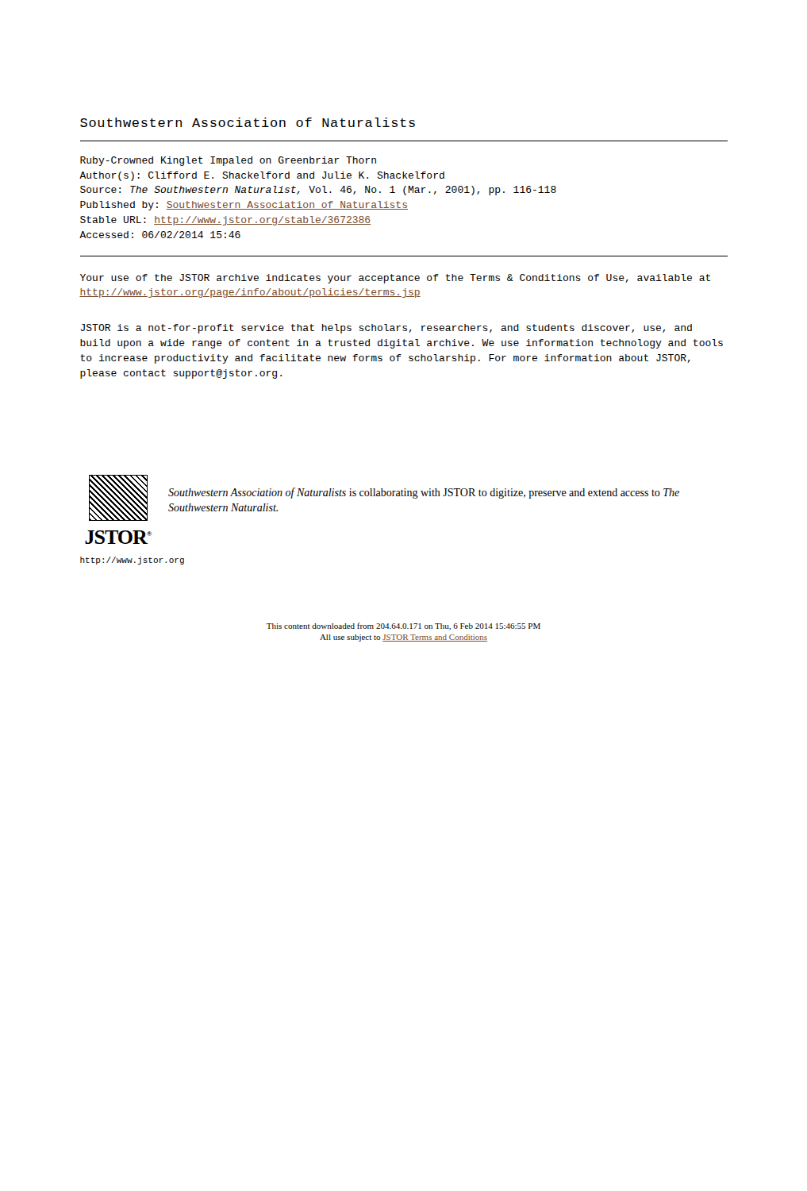Southwestern Association of Naturalists
Ruby-Crowned Kinglet Impaled on Greenbriar Thorn
Author(s): Clifford E. Shackelford and Julie K. Shackelford
Source: The Southwestern Naturalist, Vol. 46, No. 1 (Mar., 2001), pp. 116-118
Published by: Southwestern Association of Naturalists
Stable URL: http://www.jstor.org/stable/3672386
Accessed: 06/02/2014 15:46
Your use of the JSTOR archive indicates your acceptance of the Terms & Conditions of Use, available at
http://www.jstor.org/page/info/about/policies/terms.jsp
JSTOR is a not-for-profit service that helps scholars, researchers, and students discover, use, and build upon a wide range of content in a trusted digital archive. We use information technology and tools to increase productivity and facilitate new forms of scholarship. For more information about JSTOR, please contact support@jstor.org.
JSTOR®
http://www.jstor.org
Southwestern Association of Naturalists is collaborating with JSTOR to digitize, preserve and extend access to The Southwestern Naturalist.
This content downloaded from 204.64.0.171 on Thu, 6 Feb 2014 15:46:55 PM
All use subject to JSTOR Terms and Conditions